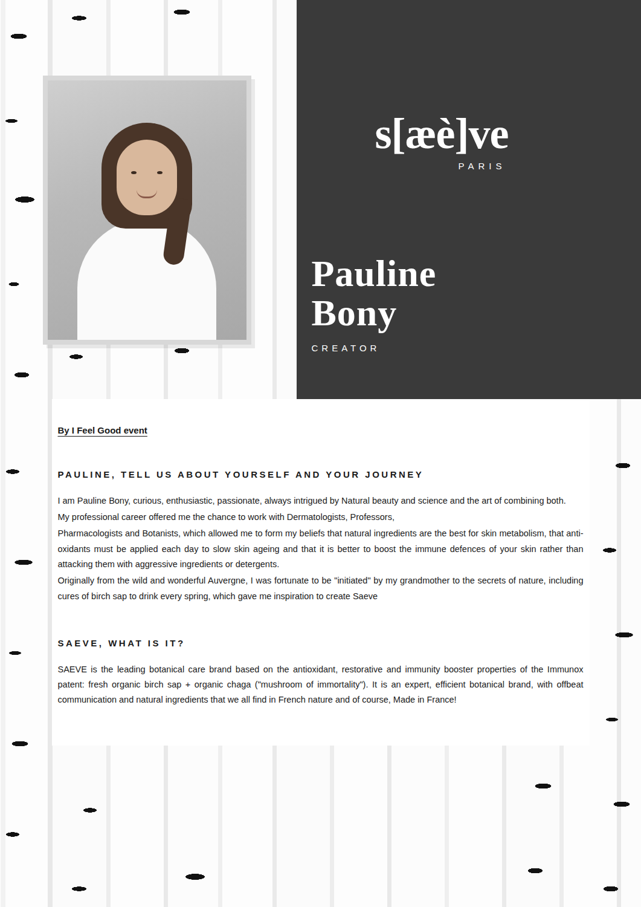s[æè]ve
PARIS
Pauline
Bony
CREATOR
By I Feel Good event
Pauline, tell us about yourself and your journey
I am Pauline Bony, curious, enthusiastic, passionate, always intrigued by Natural beauty and science and the art of combining both.
My professional career offered me the chance to work with Dermatologists, Professors,
Pharmacologists and Botanists, which allowed me to form my beliefs that natural ingredients are the best for skin metabolism, that anti-oxidants must be applied each day to slow skin ageing and that it is better to boost the immune defences of your skin rather than attacking them with aggressive ingredients or detergents.
Originally from the wild and wonderful Auvergne, I was fortunate to be "initiated" by my grandmother to the secrets of nature, including cures of birch sap to drink every spring, which gave me inspiration to create Saeve
Saeve, what is it?
SAEVE is the leading botanical care brand based on the antioxidant, restorative and immunity booster properties of the Immunox patent: fresh organic birch sap + organic chaga ("mushroom of immortality"). It is an expert, efficient botanical brand, with offbeat communication and natural ingredients that we all find in French nature and of course, Made in France!